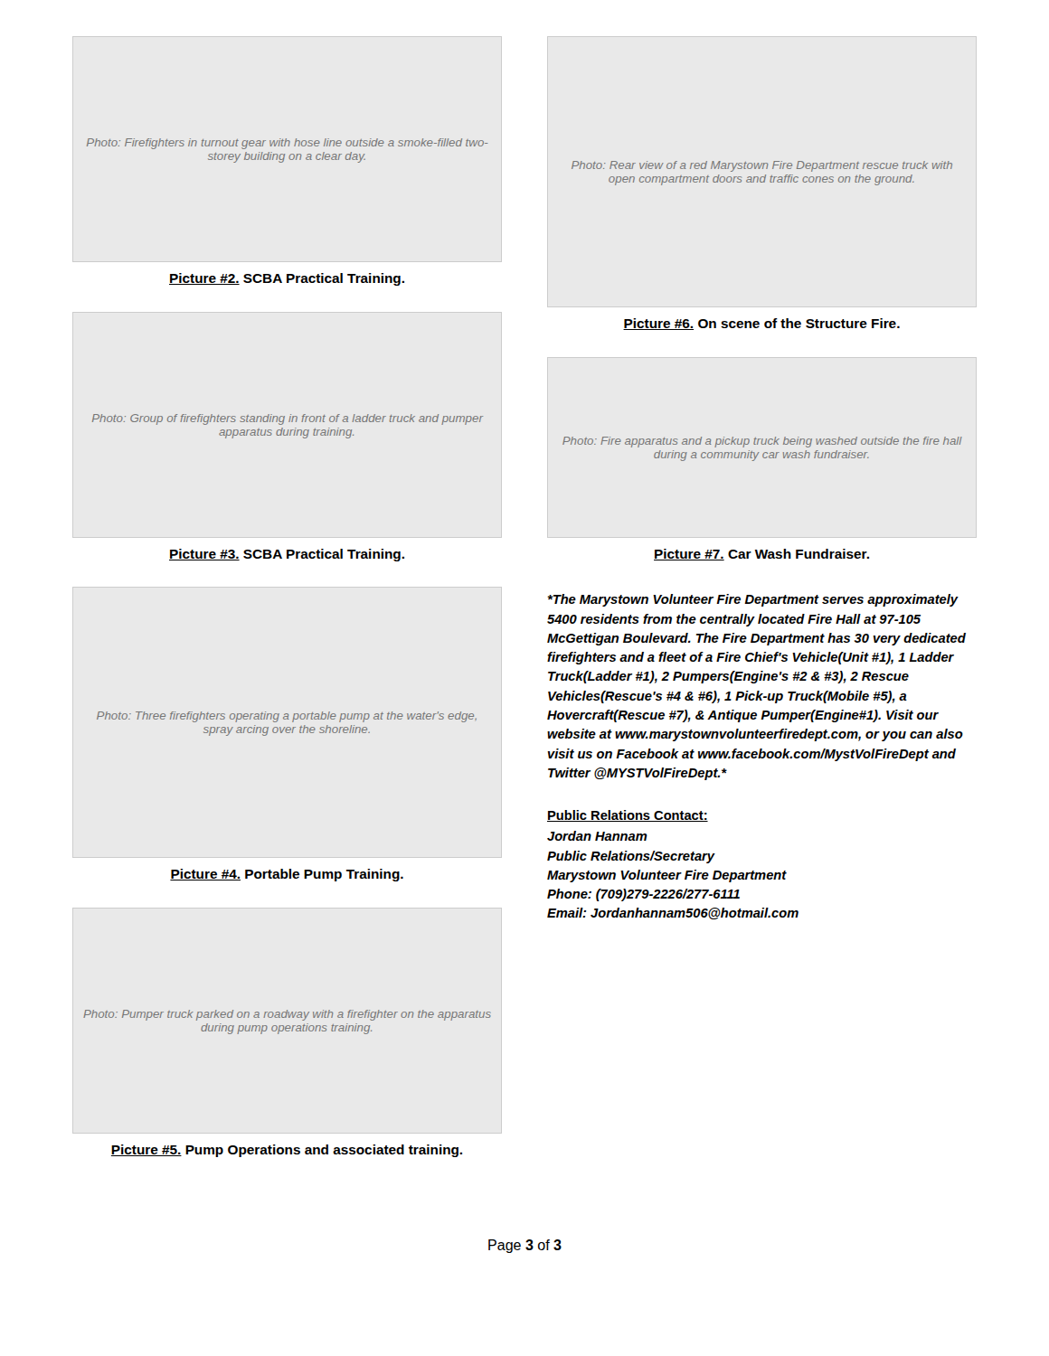Photo: Firefighters in turnout gear with hose line outside a smoke-filled two-storey building on a clear day.
Picture #2. SCBA Practical Training.
Photo: Group of firefighters standing in front of a ladder truck and pumper apparatus during training.
Picture #3. SCBA Practical Training.
Photo: Three firefighters operating a portable pump at the water's edge, spray arcing over the shoreline.
Picture #4. Portable Pump Training.
Photo: Pumper truck parked on a roadway with a firefighter on the apparatus during pump operations training.
Picture #5. Pump Operations and associated training.
Photo: Rear view of a red Marystown Fire Department rescue truck with open compartment doors and traffic cones on the ground.
Picture #6. On scene of the Structure Fire.
Photo: Fire apparatus and a pickup truck being washed outside the fire hall during a community car wash fundraiser.
Picture #7. Car Wash Fundraiser.
*The Marystown Volunteer Fire Department serves approximately 5400 residents from the centrally located Fire Hall at 97-105 McGettigan Boulevard. The Fire Department has 30 very dedicated firefighters and a fleet of a Fire Chief's Vehicle(Unit #1), 1 Ladder Truck(Ladder #1), 2 Pumpers(Engine's #2 & #3), 2 Rescue Vehicles(Rescue's #4 & #6), 1 Pick-up Truck(Mobile #5), a Hovercraft(Rescue #7), & Antique Pumper(Engine#1). Visit our website at www.marystownvolunteerfiredept.com, or you can also visit us on Facebook at www.facebook.com/MystVolFireDept and Twitter @MYSTVolFireDept.*
Public Relations Contact:
Jordan Hannam
Public Relations/Secretary
Marystown Volunteer Fire Department
Phone: (709)279-2226/277-6111
Email: Jordanhannam506@hotmail.com
Page 3 of 3